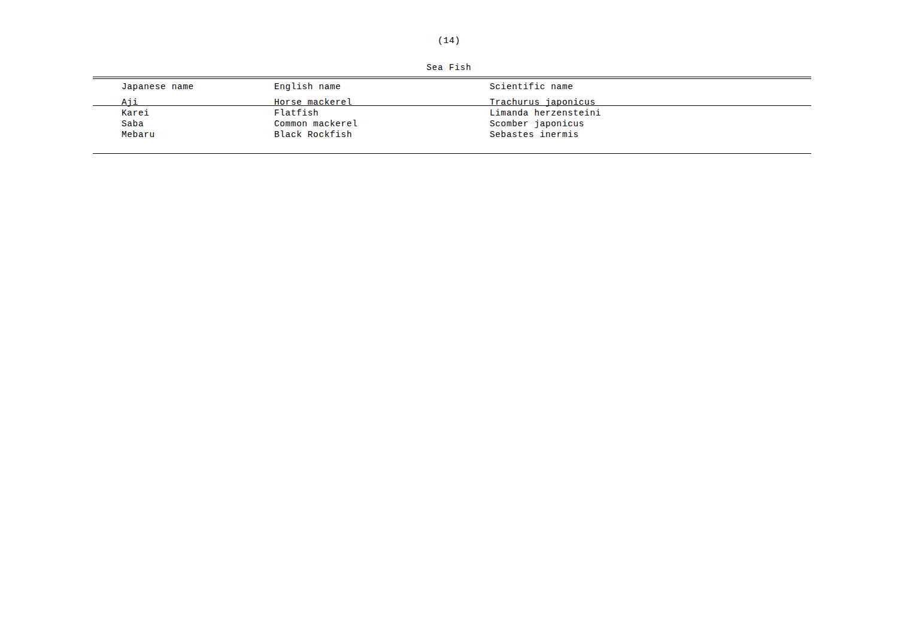(14)
Sea Fish
| Japanese name | English name | Scientific name |
| --- | --- | --- |
| Aji | Horse mackerel | Trachurus japonicus |
| Karei | Flatfish | Limanda herzensteini |
| Saba | Common mackerel | Scomber japonicus |
| Mebaru | Black Rockfish | Sebastes inermis |